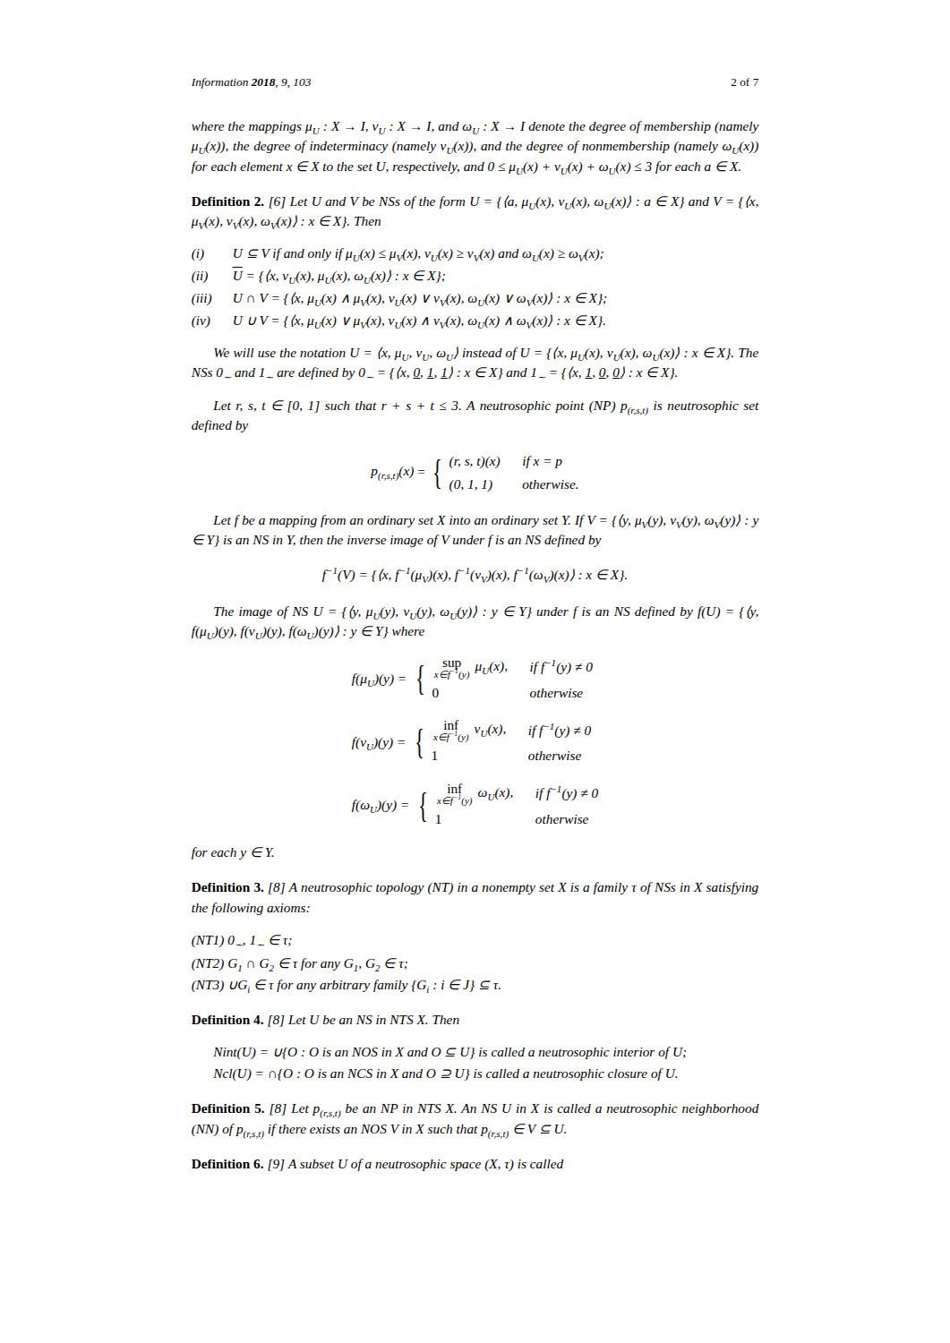Information 2018, 9, 103 2 of 7
where the mappings μU : X → I, νU : X → I, and ωU : X → I denote the degree of membership (namely μU(x)), the degree of indeterminacy (namely νU(x)), and the degree of nonmembership (namely ωU(x)) for each element x ∈ X to the set U, respectively, and 0 ≤ μU(x) + νU(x) + ωU(x) ≤ 3 for each a ∈ X.
Definition 2. [6] Let U and V be NSs of the form U = {⟨a, μU(x), νU(x), ωU(x)⟩ : a ∈ X} and V = {⟨x, μV(x), νV(x), ωV(x)⟩ : x ∈ X}. Then
(i) U ⊆ V if and only if μU(x) ≤ μV(x), νU(x) ≥ νV(x) and ωU(x) ≥ ωV(x);
(ii) U = {⟨x, νU(x), μU(x), ωU(x)⟩ : x ∈ X};
(iii) U ∩ V = {⟨x, μU(x) ∧ μV(x), νU(x) ∨ νV(x), ωU(x) ∨ ωV(x)⟩ : x ∈ X};
(iv) U ∪ V = {⟨x, μU(x) ∨ μV(x), νU(x) ∧ νV(x), ωU(x) ∧ ωV(x)⟩ : x ∈ X}.
We will use the notation U = ⟨x, μU, νU, ωU⟩ instead of U = {⟨x, μU(x), νU(x), ωU(x)⟩ : x ∈ X}. The NSs 0∼ and 1∼ are defined by 0∼ = {⟨x, 0, 1, 1⟩ : x ∈ X} and 1∼ = {⟨x, 1, 0, 0⟩ : x ∈ X}.
Let r, s, t ∈ [0, 1] such that r + s + t ≤ 3. A neutrosophic point (NP) p(r,s,t) is neutrosophic set defined by
p(r,s,t)(x) = { (r, s, t)(x) if x = p (0, 1, 1) otherwise.
Let f be a mapping from an ordinary set X into an ordinary set Y. If V = {⟨y, μV(y), νV(y), ωV(y)⟩ : y ∈ Y} is an NS in Y, then the inverse image of V under f is an NS defined by
f−1(V) = {⟨x, f−1(μV)(x), f−1(νV)(x), f−1(ωV)(x)⟩ : x ∈ X}.
The image of NS U = {⟨y, μU(y), νU(y), ωU(y)⟩ : y ∈ Y} under f is an NS defined by f(U) = {⟨y, f(μU)(y), f(νU)(y), f(ωU)(y)⟩ : y ∈ Y} where
f(μU)(y) = { sup x∈f−1(y) μU(x), if f−1(y) ≠ 0 0 otherwise
f(νU)(y) = { inf x∈f−1(y) νU(x), if f−1(y) ≠ 0 1 otherwise
f(ωU)(y) = { inf x∈f−1(y) ωU(x), if f−1(y) ≠ 0 1 otherwise
for each y ∈ Y.
Definition 3. [8] A neutrosophic topology (NT) in a nonempty set X is a family τ of NSs in X satisfying the following axioms:
(NT1) 0∼, 1∼ ∈ τ;
(NT2) G1 ∩ G2 ∈ τ for any G1, G2 ∈ τ;
(NT3) ∪Gi ∈ τ for any arbitrary family {Gi : i ∈ J} ⊆ τ.
Definition 4. [8] Let U be an NS in NTS X. Then
Nint(U) = ∪{O : O is an NOS in X and O ⊆ U} is called a neutrosophic interior of U;
Ncl(U) = ∩{O : O is an NCS in X and O ⊇ U} is called a neutrosophic closure of U.
Definition 5. [8] Let p(r,s,t) be an NP in NTS X. An NS U in X is called a neutrosophic neighborhood (NN) of p(r,s,t) if there exists an NOS V in X such that p(r,s,t) ∈ V ⊆ U.
Definition 6. [9] A subset U of a neutrosophic space (X, τ) is called